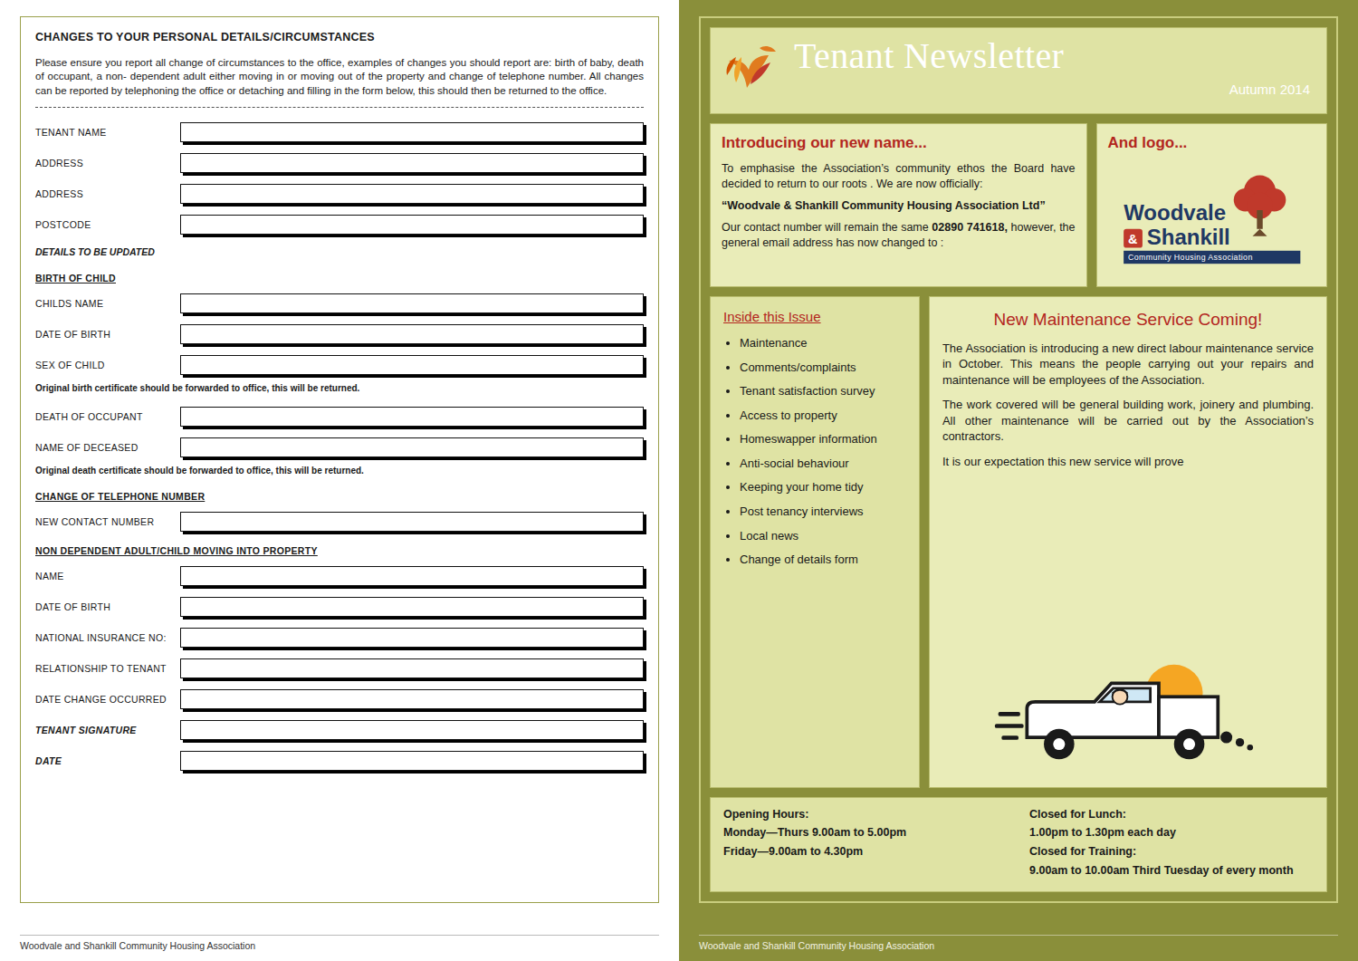Changes to your personal details/circumstances
Please ensure you report all change of circumstances to the office, examples of changes you should report are: birth of baby, death of occupant, a non- dependent adult either moving in or moving out of the property and change of telephone number. All changes can be reported by telephoning the office or detaching and filling in the form below, this should then be returned to the office.
Tenant name
Address
Address
Postcode
Details to be updated
Birth of child
Childs name
Date of birth
Sex of child
Original birth certificate should be forwarded to office, this will be returned.
Death of occupant
Name of deceased
Original death certificate should be forwarded to office, this will be returned.
Change of telephone number
New contact number
Non dependent adult/child moving into property
Name
Date of birth
National insurance no:
Relationship to tenant
Date change occurred
Tenant signature
Date
Woodvale and Shankill Community Housing Association
Tenant Newsletter
Autumn 2014
Introducing our new name...
To emphasise the Association’s community ethos the Board have decided to return to our roots . We are now officially:
“Woodvale & Shankill Community Housing Association Ltd”
Our contact number will remain the same 02890 741618, however, the general email address has now changed to :
And logo...
Woodvale & Shankill Community Housing Association
Inside this Issue
Maintenance
Comments/complaints
Tenant satisfaction survey
Access to property
Homeswapper information
Anti-social behaviour
Keeping your home tidy
Post tenancy interviews
Local news
Change of details form
New Maintenance Service Coming!
The Association is introducing a new direct labour maintenance service in October. This means the people carrying out your repairs and maintenance will be employees of the Association.
The work covered will be general building work, joinery and plumbing. All other maintenance will be carried out by the Association’s contractors.
It is our expectation this new service will prove
Opening Hours:
Monday—Thurs 9.00am to 5.00pm
Friday—9.00am to 4.30pm
Closed for Lunch:
1.00pm to 1.30pm each day
Closed for Training:
9.00am to 10.00am Third Tuesday of every month
Woodvale and Shankill Community Housing Association